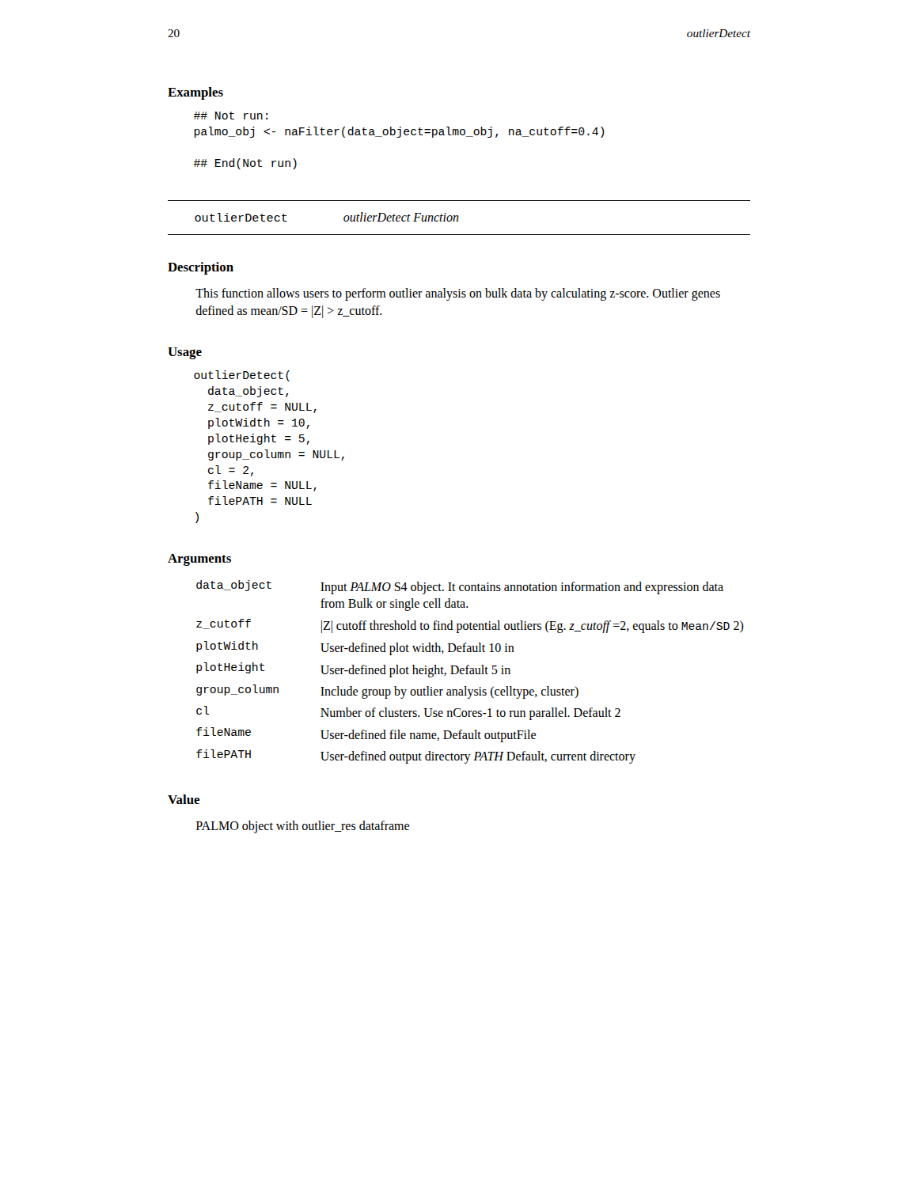20 outlierDetect
Examples
## Not run:
palmo_obj <- naFilter(data_object=palmo_obj, na_cutoff=0.4)

## End(Not run)
| outlierDetect | outlierDetect Function |
Description
This function allows users to perform outlier analysis on bulk data by calculating z-score. Outlier genes defined as mean/SD = |Z| > z_cutoff.
Usage
outlierDetect(
  data_object,
  z_cutoff = NULL,
  plotWidth = 10,
  plotHeight = 5,
  group_column = NULL,
  cl = 2,
  fileName = NULL,
  filePATH = NULL
)
Arguments
| data_object | Input PALMO S4 object. It contains annotation information and expression data from Bulk or single cell data. |
| z_cutoff | /Z/ cutoff threshold to find potential outliers (Eg. z_cutoff =2, equals to Mean/SD 2) |
| plotWidth | User-defined plot width, Default 10 in |
| plotHeight | User-defined plot height, Default 5 in |
| group_column | Include group by outlier analysis (celltype, cluster) |
| cl | Number of clusters. Use nCores-1 to run parallel. Default 2 |
| fileName | User-defined file name, Default outputFile |
| filePATH | User-defined output directory PATH Default, current directory |
Value
PALMO object with outlier_res dataframe